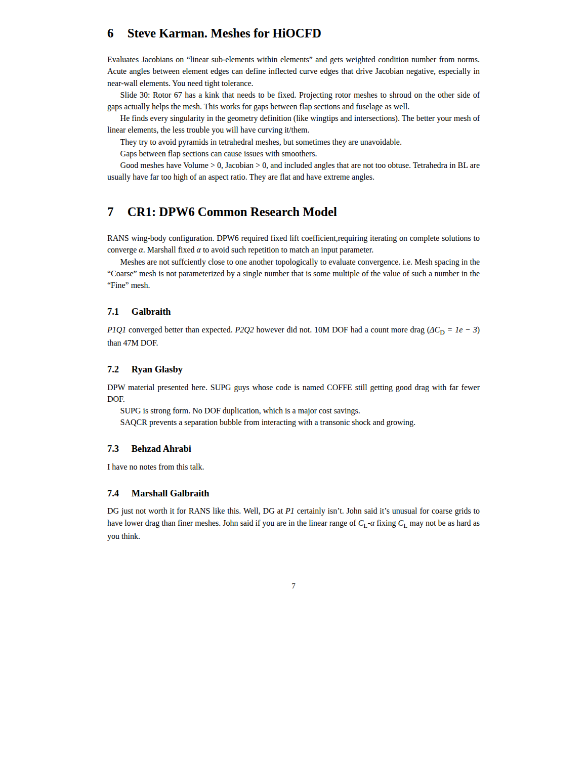6 Steve Karman. Meshes for HiOCFD
Evaluates Jacobians on “linear sub-elements within elements” and gets weighted condition number from norms. Acute angles between element edges can define inflected curve edges that drive Jacobian negative, especially in near-wall elements. You need tight tolerance.
Slide 30: Rotor 67 has a kink that needs to be fixed. Projecting rotor meshes to shroud on the other side of gaps actually helps the mesh. This works for gaps between flap sections and fuselage as well.
He finds every singularity in the geometry definition (like wingtips and intersections). The better your mesh of linear elements, the less trouble you will have curving it/them.
They try to avoid pyramids in tetrahedral meshes, but sometimes they are unavoidable.
Gaps between flap sections can cause issues with smoothers.
Good meshes have Volume > 0, Jacobian > 0, and included angles that are not too obtuse. Tetrahedra in BL are usually have far too high of an aspect ratio. They are flat and have extreme angles.
7 CR1: DPW6 Common Research Model
RANS wing-body configuration. DPW6 required fixed lift coefficient,requiring iterating on complete solutions to converge α. Marshall fixed α to avoid such repetition to match an input parameter.
Meshes are not suffciently close to one another topologically to evaluate convergence. i.e. Mesh spacing in the “Coarse” mesh is not parameterized by a single number that is some multiple of the value of such a number in the “Fine” mesh.
7.1 Galbraith
P1Q1 converged better than expected. P2Q2 however did not. 10M DOF had a count more drag (ΔCD = 1e − 3) than 47M DOF.
7.2 Ryan Glasby
DPW material presented here. SUPG guys whose code is named COFFE still getting good drag with far fewer DOF.
SUPG is strong form. No DOF duplication, which is a major cost savings.
SAQCR prevents a separation bubble from interacting with a transonic shock and growing.
7.3 Behzad Ahrabi
I have no notes from this talk.
7.4 Marshall Galbraith
DG just not worth it for RANS like this. Well, DG at P1 certainly isn’t. John said it’s unusual for coarse grids to have lower drag than finer meshes. John said if you are in the linear range of CL-α fixing CL may not be as hard as you think.
7